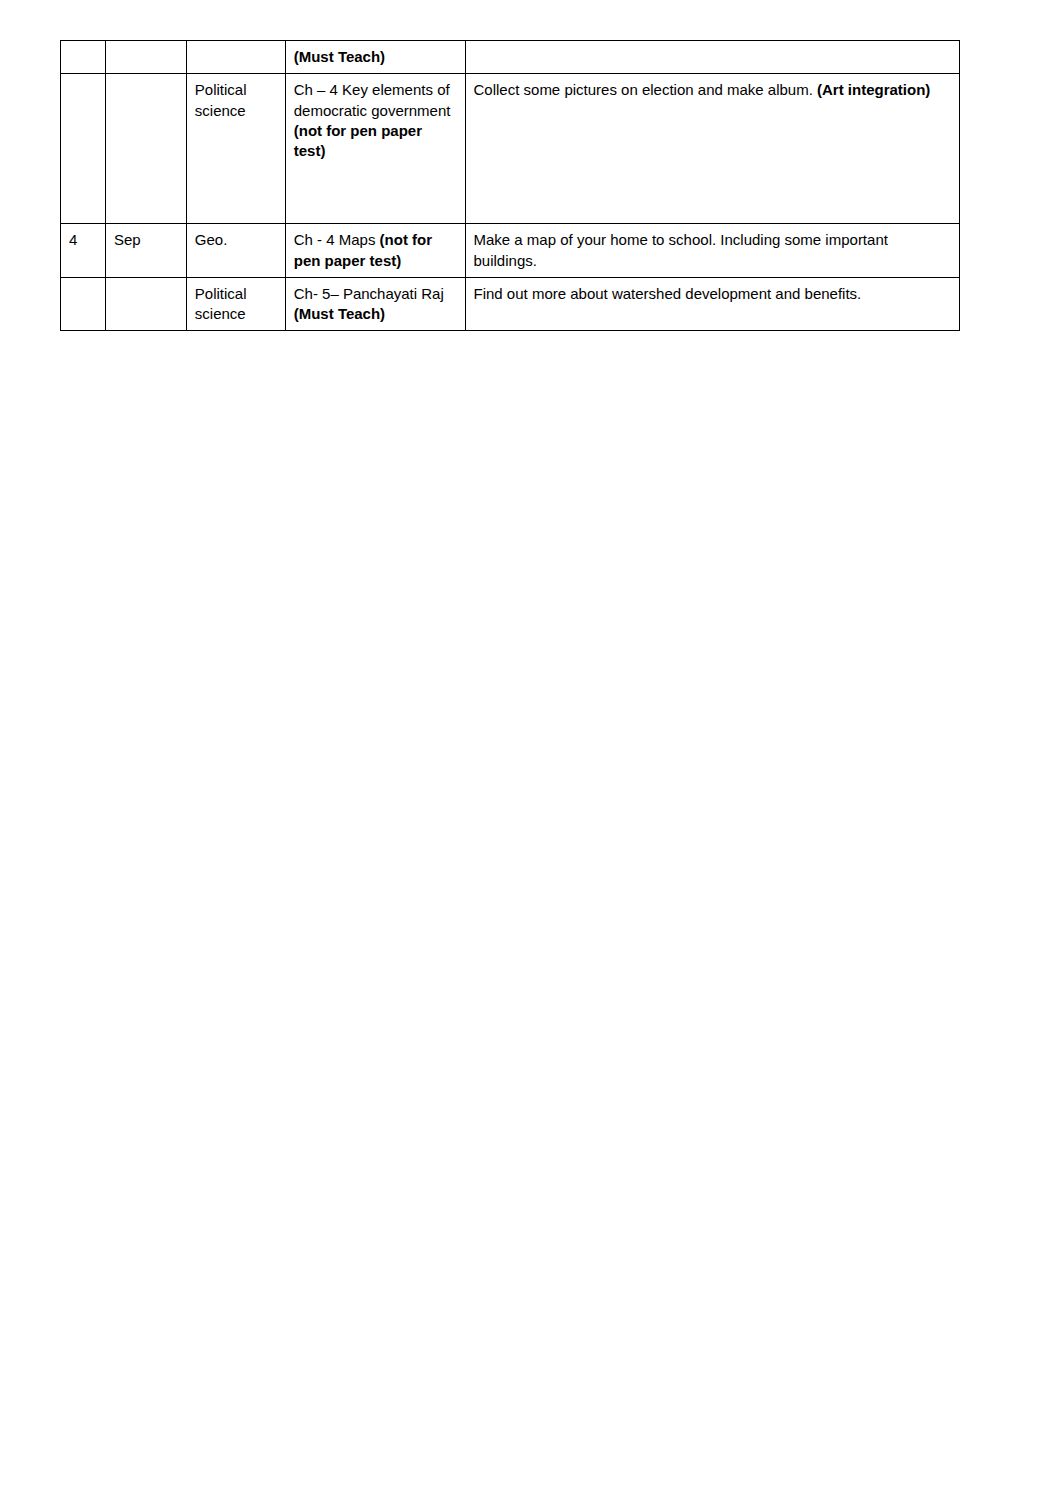| | | | (Must Teach) | |
| | | Political science | Ch – 4 Key elements of democratic government (not for pen paper test) | Collect some pictures on election and make album. (Art integration) |
| 4 | Sep | Geo. | Ch - 4 Maps (not for pen paper test) | Make a map of your home to school. Including some important buildings. |
| | | Political science | Ch- 5– Panchayati Raj (Must Teach) | Find out more about watershed development and benefits. |